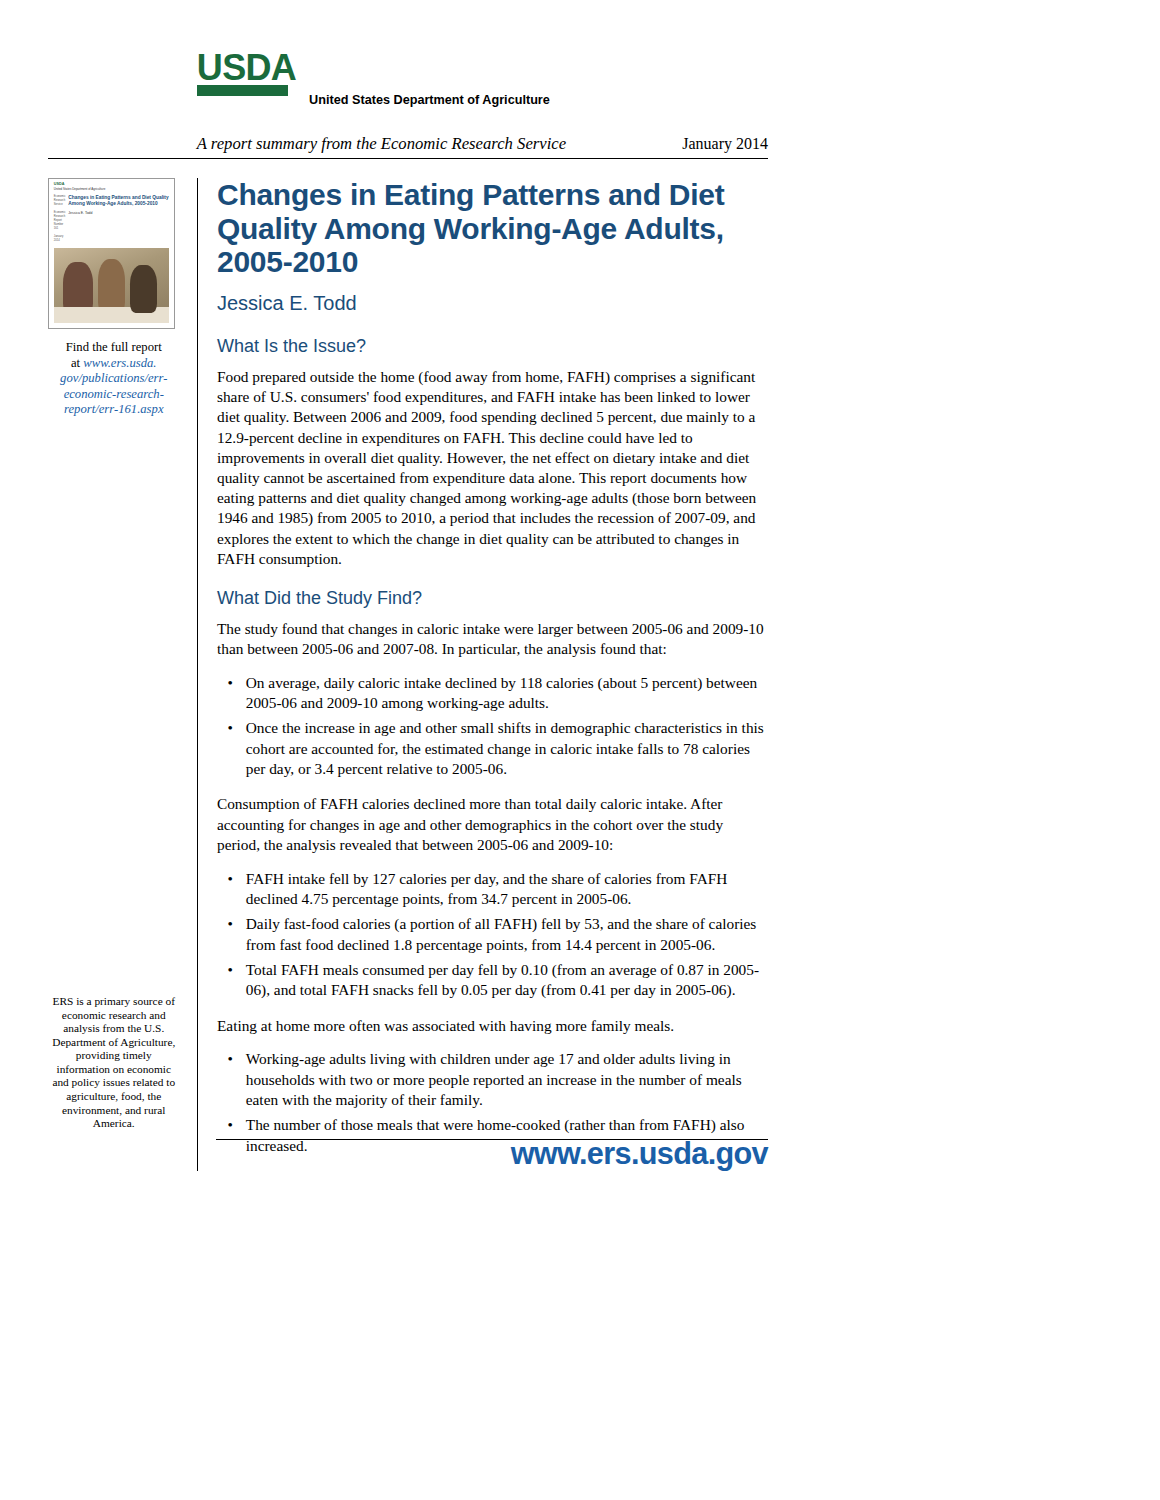USDA
United States Department of Agriculture
A report summary from the Economic Research Service
January 2014
USDA
United States Department of Agriculture
Economic
Research
Service
Economic
Research
Report
Number 161
January 2014
Changes in Eating Patterns and Diet Quality Among Working-Age Adults, 2005-2010
Jessica E. Todd
Find the full report
at www.ers.usda.
gov/publications/err-
economic-research-
report/err-161.aspx
ERS is a primary source of economic research and analysis from the U.S. Department of Agriculture, providing timely information on economic and policy issues related to agriculture, food, the environment, and rural America.
Changes in Eating Patterns and Diet Quality Among Working-Age Adults, 2005-2010
Jessica E. Todd
What Is the Issue?
Food prepared outside the home (food away from home, FAFH) comprises a significant share of U.S. consumers' food expenditures, and FAFH intake has been linked to lower diet quality. Between 2006 and 2009, food spending declined 5 percent, due mainly to a 12.9-percent decline in expenditures on FAFH. This decline could have led to improvements in overall diet quality. However, the net effect on dietary intake and diet quality cannot be ascertained from expenditure data alone. This report documents how eating patterns and diet quality changed among working-age adults (those born between 1946 and 1985) from 2005 to 2010, a period that includes the recession of 2007-09, and explores the extent to which the change in diet quality can be attributed to changes in FAFH consumption.
What Did the Study Find?
The study found that changes in caloric intake were larger between 2005-06 and 2009-10 than between 2005-06 and 2007-08. In particular, the analysis found that:
On average, daily caloric intake declined by 118 calories (about 5 percent) between 2005-06 and 2009-10 among working-age adults.
Once the increase in age and other small shifts in demographic characteristics in this cohort are accounted for, the estimated change in caloric intake falls to 78 calories per day, or 3.4 percent relative to 2005-06.
Consumption of FAFH calories declined more than total daily caloric intake. After accounting for changes in age and other demographics in the cohort over the study period, the analysis revealed that between 2005-06 and 2009-10:
FAFH intake fell by 127 calories per day, and the share of calories from FAFH declined 4.75 percentage points, from 34.7 percent in 2005-06.
Daily fast-food calories (a portion of all FAFH) fell by 53, and the share of calories from fast food declined 1.8 percentage points, from 14.4 percent in 2005-06.
Total FAFH meals consumed per day fell by 0.10 (from an average of 0.87 in 2005-06), and total FAFH snacks fell by 0.05 per day (from 0.41 per day in 2005-06).
Eating at home more often was associated with having more family meals.
Working-age adults living with children under age 17 and older adults living in households with two or more people reported an increase in the number of meals eaten with the majority of their family.
The number of those meals that were home-cooked (rather than from FAFH) also increased.
www.ers.usda.gov